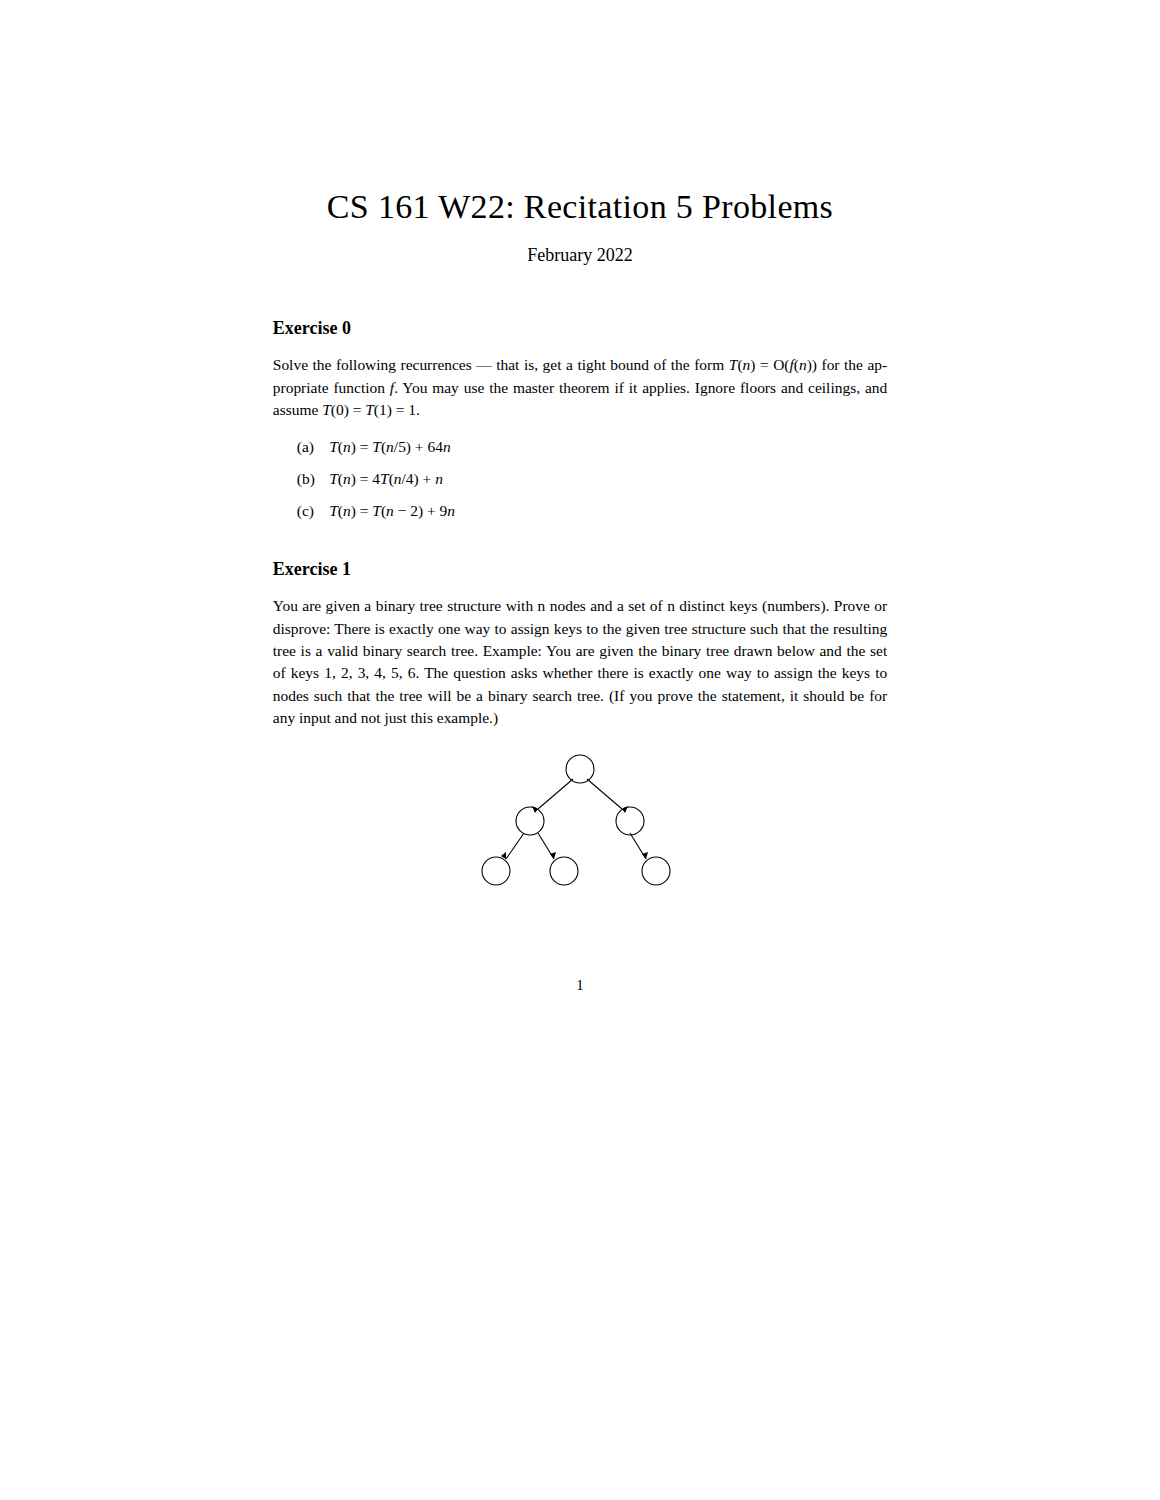CS 161 W22: Recitation 5 Problems
February 2022
Exercise 0
Solve the following recurrences — that is, get a tight bound of the form T(n) = O(f(n)) for the appropriate function f. You may use the master theorem if it applies. Ignore floors and ceilings, and assume T(0) = T(1) = 1.
(a) T(n) = T(n/5) + 64n
(b) T(n) = 4T(n/4) + n
(c) T(n) = T(n − 2) + 9n
Exercise 1
You are given a binary tree structure with n nodes and a set of n distinct keys (numbers). Prove or disprove: There is exactly one way to assign keys to the given tree structure such that the resulting tree is a valid binary search tree. Example: You are given the binary tree drawn below and the set of keys 1, 2, 3, 4, 5, 6. The question asks whether there is exactly one way to assign the keys to nodes such that the tree will be a binary search tree. (If you prove the statement, it should be for any input and not just this example.)
1